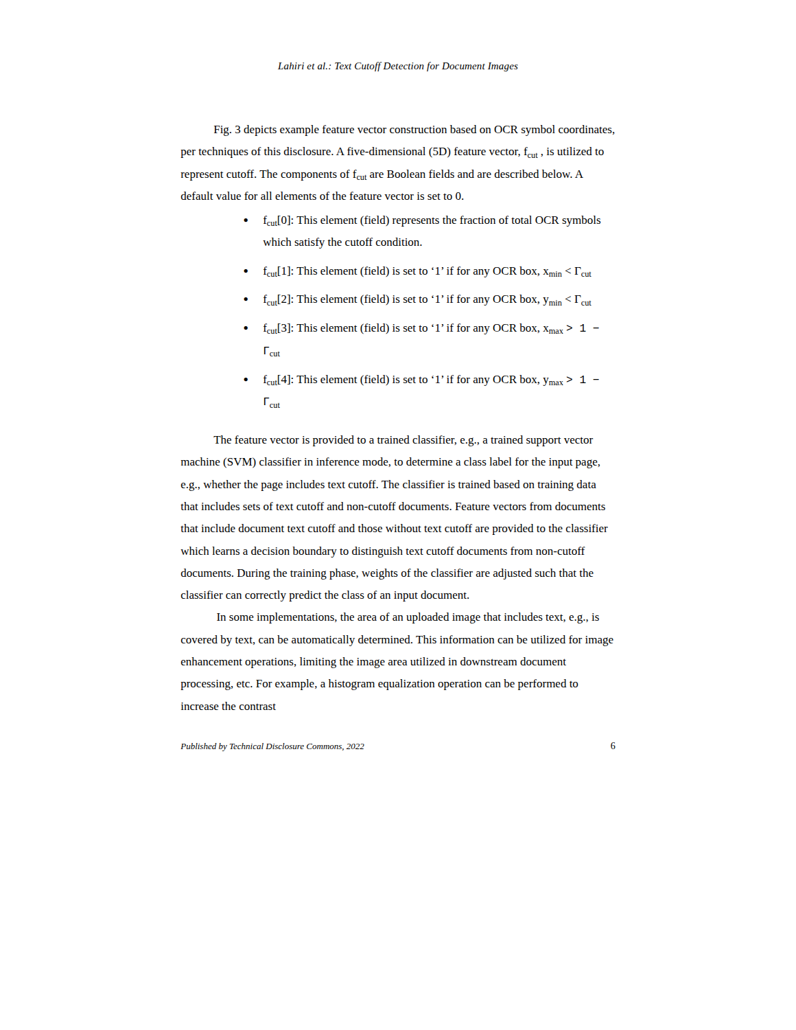Lahiri et al.: Text Cutoff Detection for Document Images
Fig. 3 depicts example feature vector construction based on OCR symbol coordinates, per techniques of this disclosure. A five-dimensional (5D) feature vector, fcut , is utilized to represent cutoff. The components of fcut are Boolean fields and are described below. A default value for all elements of the feature vector is set to 0.
fcut[0]: This element (field) represents the fraction of total OCR symbols which satisfy the cutoff condition.
fcut[1]: This element (field) is set to ‘1’ if for any OCR box, xmin < Γcut
fcut[2]: This element (field) is set to ‘1’ if for any OCR box, ymin < Γcut
fcut[3]: This element (field) is set to ‘1’ if for any OCR box, xmax > 1 − Γcut
fcut[4]: This element (field) is set to ‘1’ if for any OCR box, ymax > 1 − Γcut
The feature vector is provided to a trained classifier, e.g., a trained support vector machine (SVM) classifier in inference mode, to determine a class label for the input page, e.g., whether the page includes text cutoff. The classifier is trained based on training data that includes sets of text cutoff and non-cutoff documents. Feature vectors from documents that include document text cutoff and those without text cutoff are provided to the classifier which learns a decision boundary to distinguish text cutoff documents from non-cutoff documents. During the training phase, weights of the classifier are adjusted such that the classifier can correctly predict the class of an input document.
In some implementations, the area of an uploaded image that includes text, e.g., is covered by text, can be automatically determined. This information can be utilized for image enhancement operations, limiting the image area utilized in downstream document processing, etc. For example, a histogram equalization operation can be performed to increase the contrast
Published by Technical Disclosure Commons, 2022 6